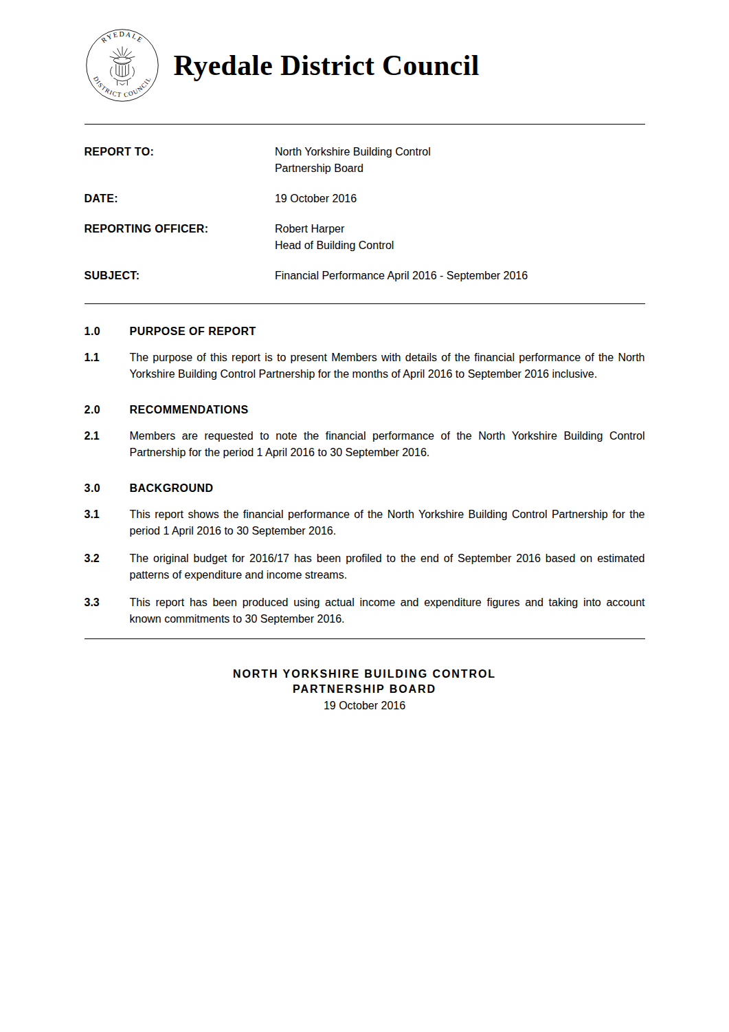RYEDALE DISTRICT COUNCIL
Ryedale District Council
| REPORT TO: | North Yorkshire Building Control Partnership Board |
| DATE: | 19 October 2016 |
| REPORTING OFFICER: | Robert Harper Head of Building Control |
| SUBJECT: | Financial Performance April 2016 - September 2016 |
1.0 PURPOSE OF REPORT
1.1 The purpose of this report is to present Members with details of the financial performance of the North Yorkshire Building Control Partnership for the months of April 2016 to September 2016 inclusive.
2.0 RECOMMENDATIONS
2.1 Members are requested to note the financial performance of the North Yorkshire Building Control Partnership for the period 1 April 2016 to 30 September 2016.
3.0 BACKGROUND
3.1 This report shows the financial performance of the North Yorkshire Building Control Partnership for the period 1 April 2016 to 30 September 2016.
3.2 The original budget for 2016/17 has been profiled to the end of September 2016 based on estimated patterns of expenditure and income streams.
3.3 This report has been produced using actual income and expenditure figures and taking into account known commitments to 30 September 2016.
NORTH YORKSHIRE BUILDING CONTROL
PARTNERSHIP BOARD
19 October 2016